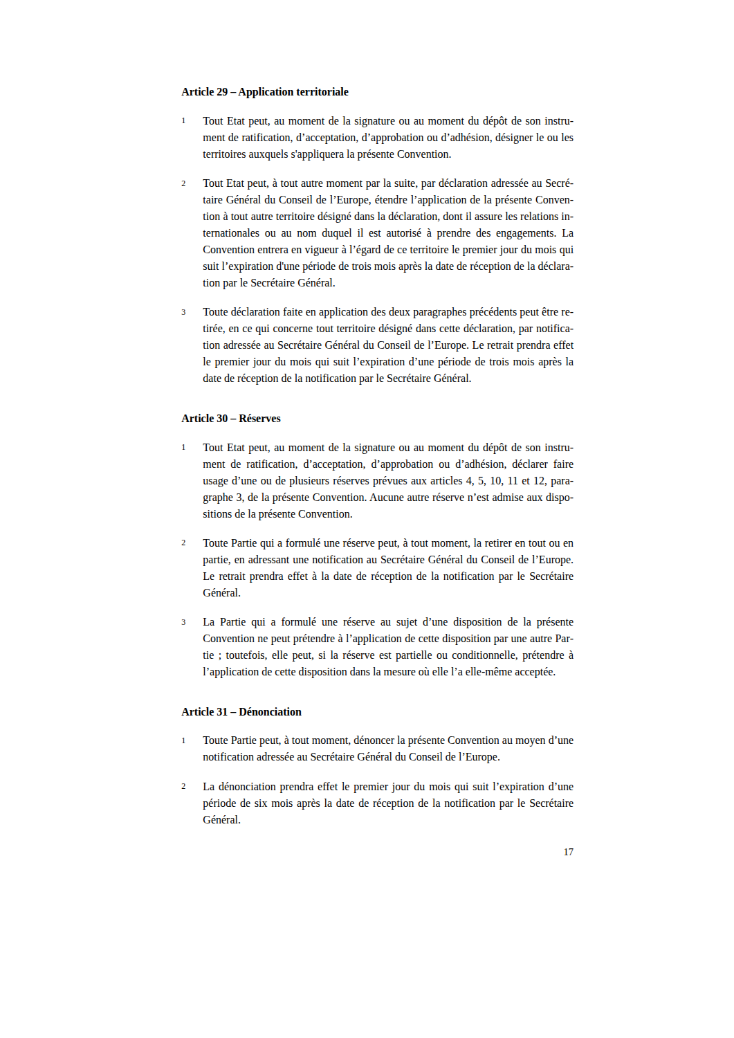Article 29 – Application territoriale
1
Tout Etat peut, au moment de la signature ou au moment du dépôt de son instrument de ratification, d’acceptation, d’approbation ou d’adhésion, désigner le ou les territoires auxquels s'appliquera la présente Convention.
2
Tout Etat peut, à tout autre moment par la suite, par déclaration adressée au Secrétaire Général du Conseil de l’Europe, étendre l’application de la présente Convention à tout autre territoire désigné dans la déclaration, dont il assure les relations internationales ou au nom duquel il est autorisé à prendre des engagements. La Convention entrera en vigueur à l’égard de ce territoire le premier jour du mois qui suit l’expiration d'une période de trois mois après la date de réception de la déclaration par le Secrétaire Général.
3
Toute déclaration faite en application des deux paragraphes précédents peut être retirée, en ce qui concerne tout territoire désigné dans cette déclaration, par notification adressée au Secrétaire Général du Conseil de l’Europe. Le retrait prendra effet le premier jour du mois qui suit l’expiration d’une période de trois mois après la date de réception de la notification par le Secrétaire Général.
Article 30 – Réserves
1
Tout Etat peut, au moment de la signature ou au moment du dépôt de son instrument de ratification, d’acceptation, d’approbation ou d’adhésion, déclarer faire usage d’une ou de plusieurs réserves prévues aux articles 4, 5, 10, 11 et 12, paragraphe 3, de la présente Convention. Aucune autre réserve n’est admise aux dispositions de la présente Convention.
2
Toute Partie qui a formulé une réserve peut, à tout moment, la retirer en tout ou en partie, en adressant une notification au Secrétaire Général du Conseil de l’Europe. Le retrait prendra effet à la date de réception de la notification par le Secrétaire Général.
3
La Partie qui a formulé une réserve au sujet d’une disposition de la présente Convention ne peut prétendre à l’application de cette disposition par une autre Partie ; toutefois, elle peut, si la réserve est partielle ou conditionnelle, prétendre à l’application de cette disposition dans la mesure où elle l’a elle-même acceptée.
Article 31 – Dénonciation
1
Toute Partie peut, à tout moment, dénoncer la présente Convention au moyen d’une notification adressée au Secrétaire Général du Conseil de l’Europe.
2
La dénonciation prendra effet le premier jour du mois qui suit l’expiration d’une période de six mois après la date de réception de la notification par le Secrétaire Général.
17